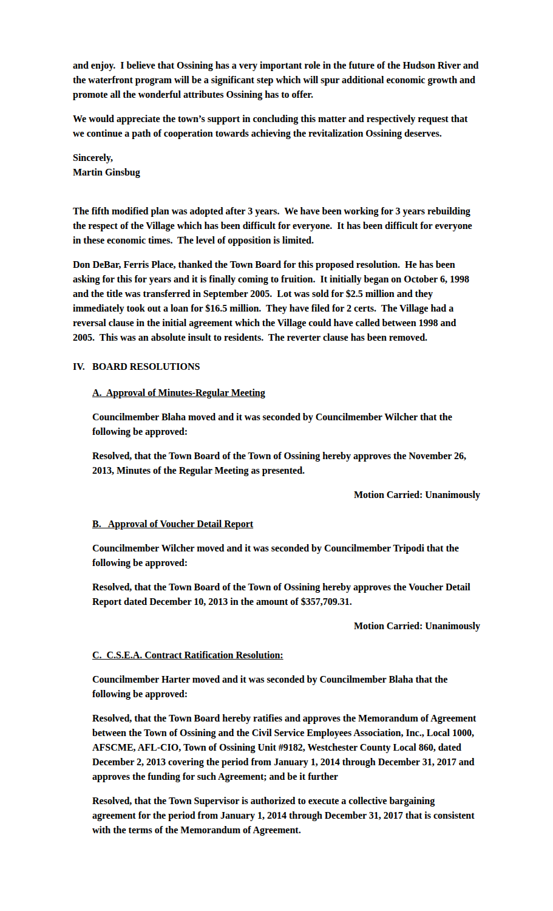and enjoy. I believe that Ossining has a very important role in the future of the Hudson River and the waterfront program will be a significant step which will spur additional economic growth and promote all the wonderful attributes Ossining has to offer.
We would appreciate the town’s support in concluding this matter and respectively request that we continue a path of cooperation towards achieving the revitalization Ossining deserves.
Sincerely,
Martin Ginsbug
The fifth modified plan was adopted after 3 years. We have been working for 3 years rebuilding the respect of the Village which has been difficult for everyone. It has been difficult for everyone in these economic times. The level of opposition is limited.
Don DeBar, Ferris Place, thanked the Town Board for this proposed resolution. He has been asking for this for years and it is finally coming to fruition. It initially began on October 6, 1998 and the title was transferred in September 2005. Lot was sold for $2.5 million and they immediately took out a loan for $16.5 million. They have filed for 2 certs. The Village had a reversal clause in the initial agreement which the Village could have called between 1998 and 2005. This was an absolute insult to residents. The reverter clause has been removed.
IV. BOARD RESOLUTIONS
A. Approval of Minutes-Regular Meeting
Councilmember Blaha moved and it was seconded by Councilmember Wilcher that the following be approved:
Resolved, that the Town Board of the Town of Ossining hereby approves the November 26, 2013, Minutes of the Regular Meeting as presented.
Motion Carried: Unanimously
B. Approval of Voucher Detail Report
Councilmember Wilcher moved and it was seconded by Councilmember Tripodi that the following be approved:
Resolved, that the Town Board of the Town of Ossining hereby approves the Voucher Detail Report dated December 10, 2013 in the amount of $357,709.31.
Motion Carried: Unanimously
C. C.S.E.A. Contract Ratification Resolution:
Councilmember Harter moved and it was seconded by Councilmember Blaha that the following be approved:
Resolved, that the Town Board hereby ratifies and approves the Memorandum of Agreement between the Town of Ossining and the Civil Service Employees Association, Inc., Local 1000, AFSCME, AFL-CIO, Town of Ossining Unit #9182, Westchester County Local 860, dated December 2, 2013 covering the period from January 1, 2014 through December 31, 2017 and approves the funding for such Agreement; and be it further
Resolved, that the Town Supervisor is authorized to execute a collective bargaining agreement for the period from January 1, 2014 through December 31, 2017 that is consistent with the terms of the Memorandum of Agreement.